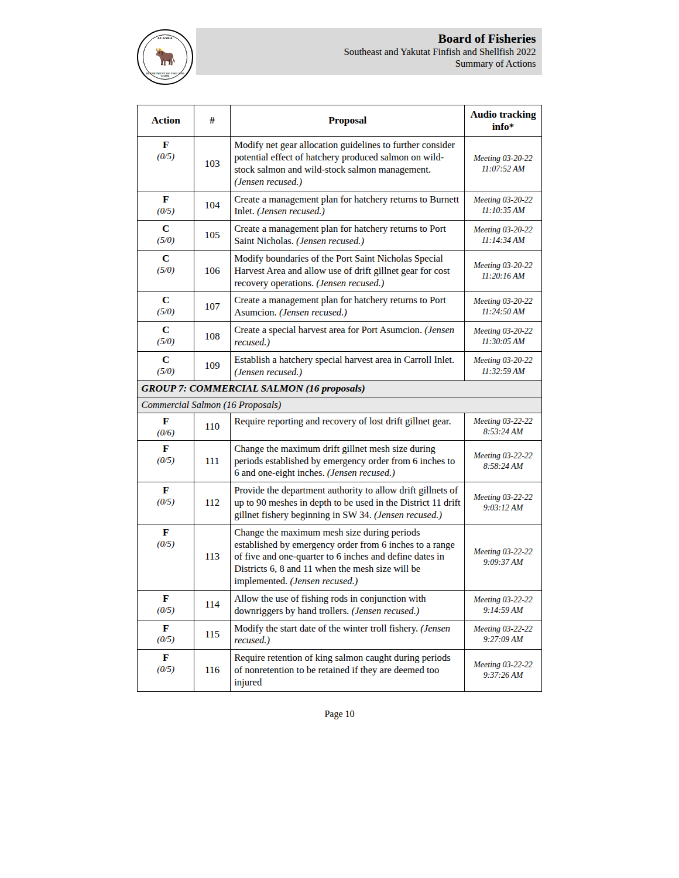ALASKA
🐂
DEPARTMENT OF FISH AND GAME
Board of Fisheries
Southeast and Yakutat Finfish and Shellfish 2022
Summary of Actions
| Action | # | Proposal | Audio tracking info* |
| --- | --- | --- | --- |
| F (0/5) | 103 | Modify net gear allocation guidelines to further consider potential effect of hatchery produced salmon on wild-stock salmon and wild-stock salmon management. (Jensen recused.) | Meeting 03-20-22 11:07:52 AM |
| F (0/5) | 104 | Create a management plan for hatchery returns to Burnett Inlet. (Jensen recused.) | Meeting 03-20-22 11:10:35 AM |
| C (5/0) | 105 | Create a management plan for hatchery returns to Port Saint Nicholas. (Jensen recused.) | Meeting 03-20-22 11:14:34 AM |
| C (5/0) | 106 | Modify boundaries of the Port Saint Nicholas Special Harvest Area and allow use of drift gillnet gear for cost recovery operations. (Jensen recused.) | Meeting 03-20-22 11:20:16 AM |
| C (5/0) | 107 | Create a management plan for hatchery returns to Port Asumcion. (Jensen recused.) | Meeting 03-20-22 11:24:50 AM |
| C (5/0) | 108 | Create a special harvest area for Port Asumcion. (Jensen recused.) | Meeting 03-20-22 11:30:05 AM |
| C (5/0) | 109 | Establish a hatchery special harvest area in Carroll Inlet. (Jensen recused.) | Meeting 03-20-22 11:32:59 AM |
| GROUP 7: COMMERCIAL SALMON (16 proposals) |
| Commercial Salmon (16 Proposals) |
| F (0/6) | 110 | Require reporting and recovery of lost drift gillnet gear. | Meeting 03-22-22 8:53:24 AM |
| F (0/5) | 111 | Change the maximum drift gillnet mesh size during periods established by emergency order from 6 inches to 6 and one-eight inches. (Jensen recused.) | Meeting 03-22-22 8:58:24 AM |
| F (0/5) | 112 | Provide the department authority to allow drift gillnets of up to 90 meshes in depth to be used in the District 11 drift gillnet fishery beginning in SW 34. (Jensen recused.) | Meeting 03-22-22 9:03:12 AM |
| F (0/5) | 113 | Change the maximum mesh size during periods established by emergency order from 6 inches to a range of five and one-quarter to 6 inches and define dates in Districts 6, 8 and 11 when the mesh size will be implemented. (Jensen recused.) | Meeting 03-22-22 9:09:37 AM |
| F (0/5) | 114 | Allow the use of fishing rods in conjunction with downriggers by hand trollers. (Jensen recused.) | Meeting 03-22-22 9:14:59 AM |
| F (0/5) | 115 | Modify the start date of the winter troll fishery. (Jensen recused.) | Meeting 03-22-22 9:27:09 AM |
| F (0/5) | 116 | Require retention of king salmon caught during periods of nonretention to be retained if they are deemed too injured | Meeting 03-22-22 9:37:26 AM |
Page 10